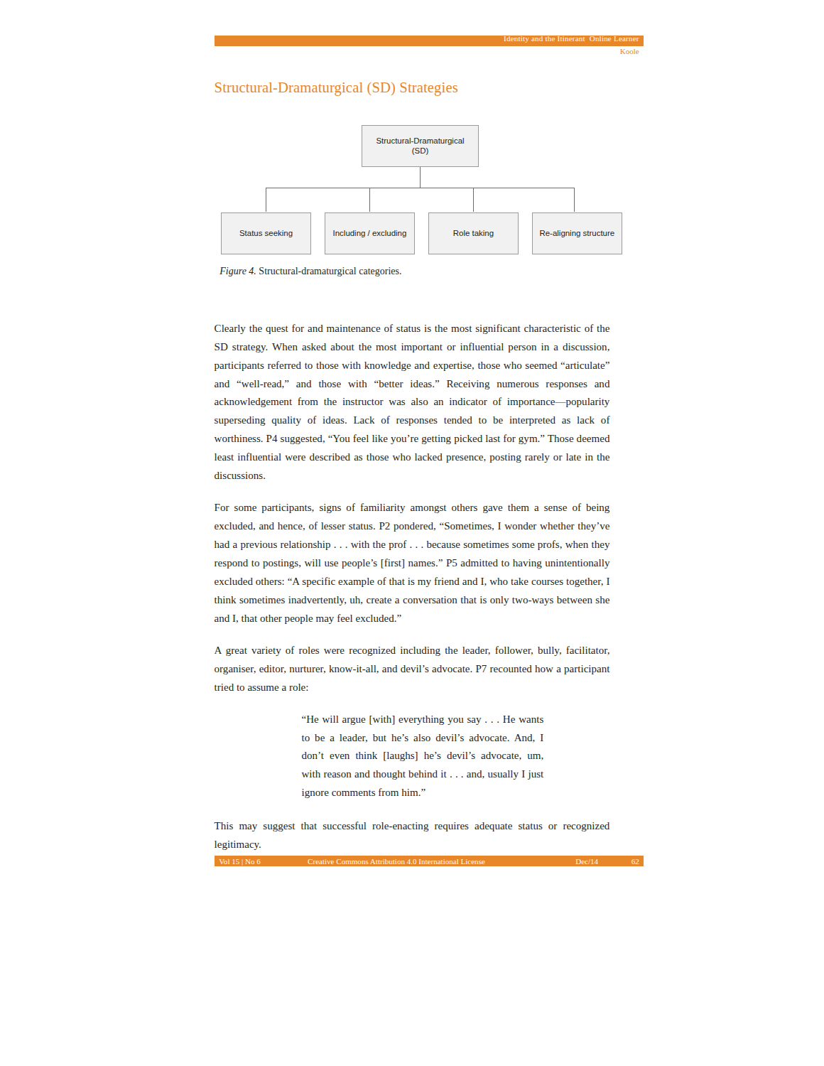Identity and the Itinerant Online Learner
Koole
Structural-Dramaturgical (SD) Strategies
Structural-Dramaturgical
(SD)
Status seeking
Including / excluding
Role taking
Re-aligning structure
Figure 4. Structural-dramaturgical categories.
Clearly the quest for and maintenance of status is the most significant characteristic of the SD strategy. When asked about the most important or influential person in a discussion, participants referred to those with knowledge and expertise, those who seemed “articulate” and “well-read,” and those with “better ideas.” Receiving numerous responses and acknowledgement from the instructor was also an indicator of importance—popularity superseding quality of ideas. Lack of responses tended to be interpreted as lack of worthiness. P4 suggested, “You feel like you’re getting picked last for gym.” Those deemed least influential were described as those who lacked presence, posting rarely or late in the discussions.
For some participants, signs of familiarity amongst others gave them a sense of being excluded, and hence, of lesser status. P2 pondered, “Sometimes, I wonder whether they’ve had a previous relationship . . . with the prof . . . because sometimes some profs, when they respond to postings, will use people’s [first] names.” P5 admitted to having unintentionally excluded others: “A specific example of that is my friend and I, who take courses together, I think sometimes inadvertently, uh, create a conversation that is only two-ways between she and I, that other people may feel excluded.”
A great variety of roles were recognized including the leader, follower, bully, facilitator, organiser, editor, nurturer, know-it-all, and devil’s advocate. P7 recounted how a participant tried to assume a role:
“He will argue [with] everything you say . . . He wants to be a leader, but he’s also devil’s advocate. And, I don’t even think [laughs] he’s devil’s advocate, um, with reason and thought behind it . . . and, usually I just ignore comments from him.”
This may suggest that successful role-enacting requires adequate status or recognized legitimacy.
Vol 15 | No 6
Creative Commons Attribution 4.0 International License
Dec/14
62